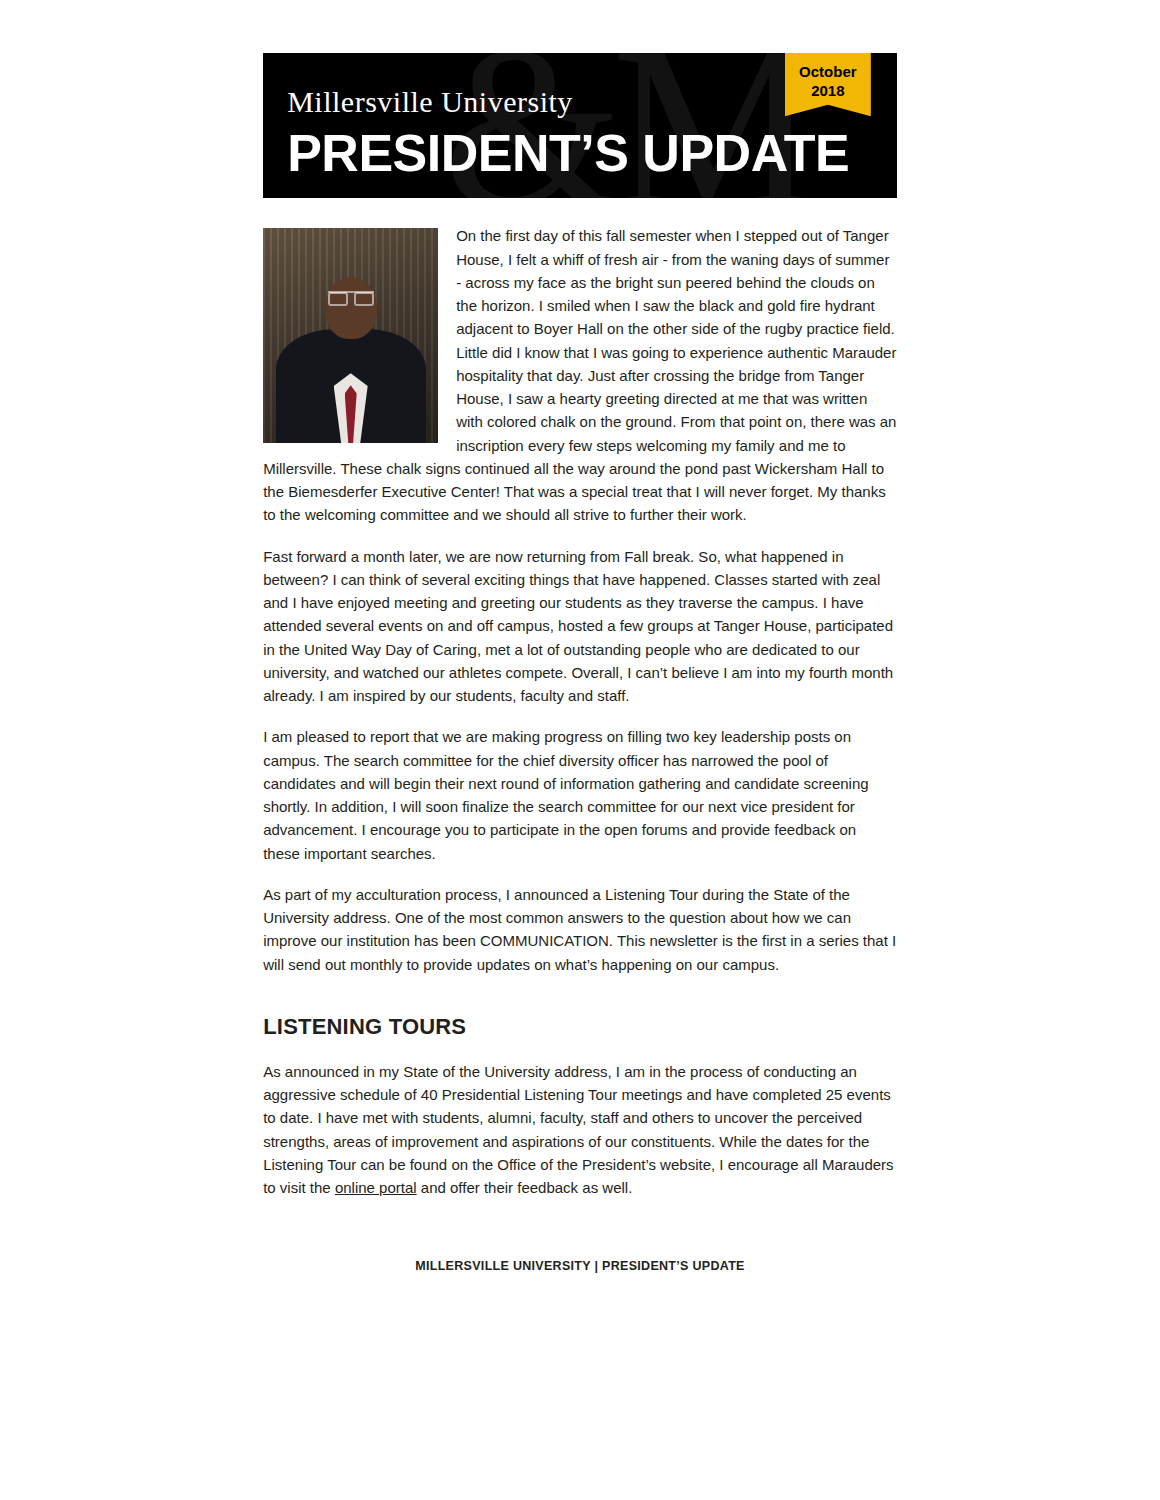&M
October
2018
Millersville University
PRESIDENT’S UPDATE
On the first day of this fall semester when I stepped out of Tanger House, I felt a whiff of fresh air - from the waning days of summer - across my face as the bright sun peered behind the clouds on the horizon. I smiled when I saw the black and gold fire hydrant adjacent to Boyer Hall on the other side of the rugby practice field. Little did I know that I was going to experience authentic Marauder hospitality that day. Just after crossing the bridge from Tanger House, I saw a hearty greeting directed at me that was written with colored chalk on the ground. From that point on, there was an inscription every few steps welcoming my family and me to Millersville. These chalk signs continued all the way around the pond past Wickersham Hall to the Biemesderfer Executive Center! That was a special treat that I will never forget. My thanks to the welcoming committee and we should all strive to further their work.
Fast forward a month later, we are now returning from Fall break. So, what happened in between? I can think of several exciting things that have happened. Classes started with zeal and I have enjoyed meeting and greeting our students as they traverse the campus. I have attended several events on and off campus, hosted a few groups at Tanger House, participated in the United Way Day of Caring, met a lot of outstanding people who are dedicated to our university, and watched our athletes compete. Overall, I can’t believe I am into my fourth month already. I am inspired by our students, faculty and staff.
I am pleased to report that we are making progress on filling two key leadership posts on campus. The search committee for the chief diversity officer has narrowed the pool of candidates and will begin their next round of information gathering and candidate screening shortly. In addition, I will soon finalize the search committee for our next vice president for advancement. I encourage you to participate in the open forums and provide feedback on these important searches.
As part of my acculturation process, I announced a Listening Tour during the State of the University address. One of the most common answers to the question about how we can improve our institution has been COMMUNICATION. This newsletter is the first in a series that I will send out monthly to provide updates on what’s happening on our campus.
LISTENING TOURS
As announced in my State of the University address, I am in the process of conducting an aggressive schedule of 40 Presidential Listening Tour meetings and have completed 25 events to date. I have met with students, alumni, faculty, staff and others to uncover the perceived strengths, areas of improvement and aspirations of our constituents. While the dates for the Listening Tour can be found on the Office of the President’s website, I encourage all Marauders to visit the online portal and offer their feedback as well.
MILLERSVILLE UNIVERSITY | PRESIDENT’S UPDATE